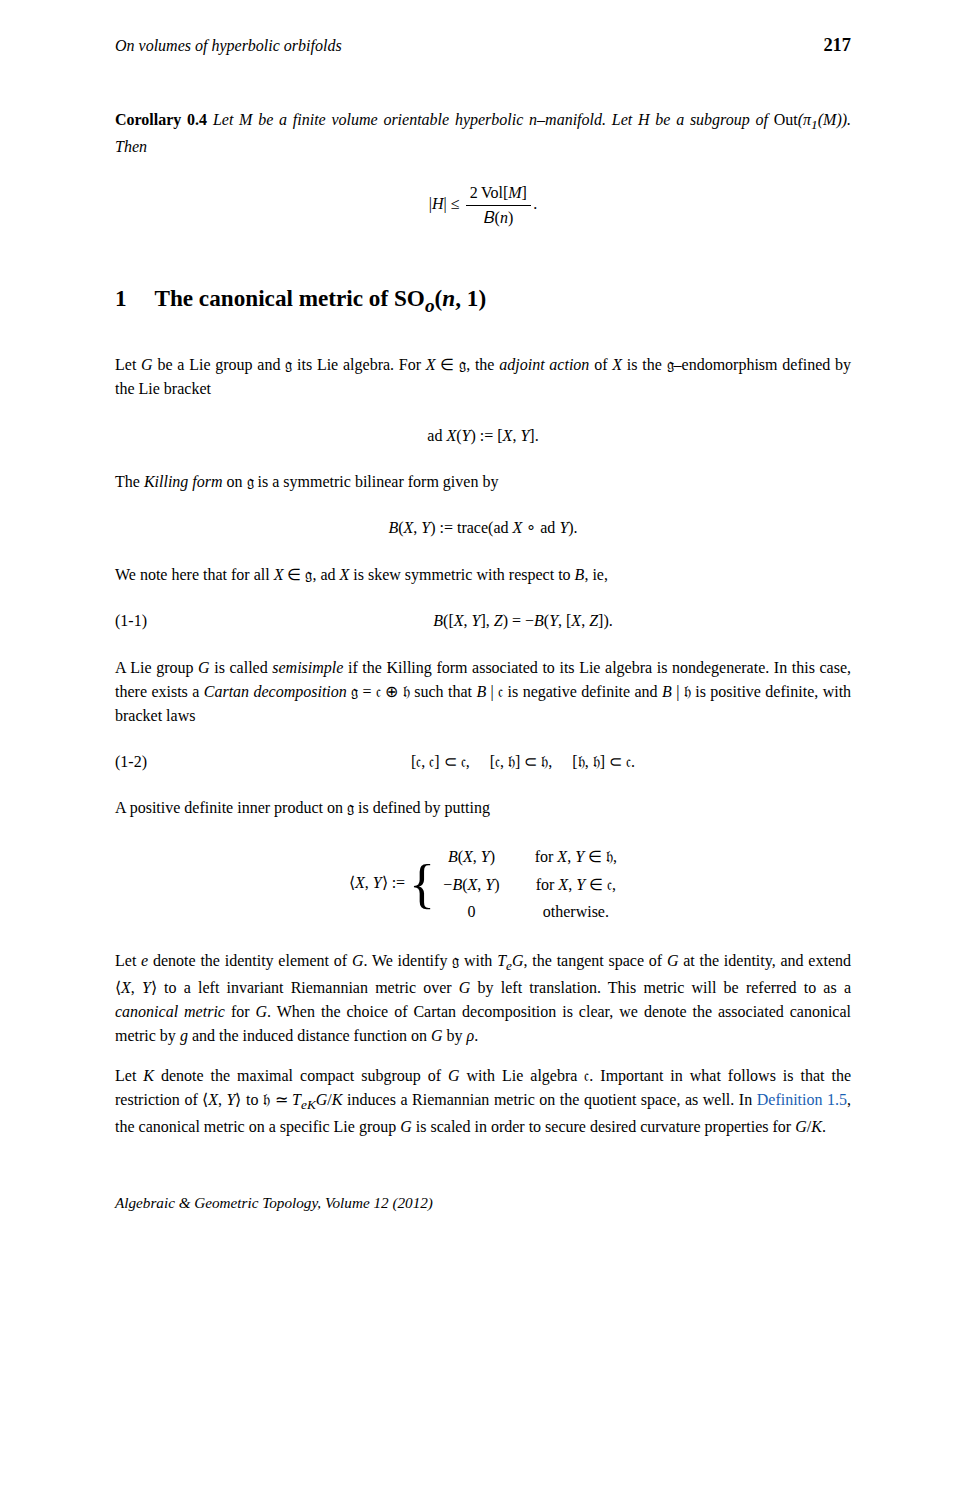On volumes of hyperbolic orbifolds 217
Corollary 0.4 Let M be a finite volume orientable hyperbolic n–manifold. Let H be a subgroup of Out(π1(M)). Then
|H| ≤ 2 Vol[M] 𝐵(n) .
1 The canonical metric of SOo(n, 1)
Let G be a Lie group and 𝔤 its Lie algebra. For X ∈ 𝔤, the adjoint action of X is the 𝔤–endomorphism defined by the Lie bracket
ad X(Y) := [X, Y].
The Killing form on 𝔤 is a symmetric bilinear form given by
B(X, Y) := trace(ad X ∘ ad Y).
We note here that for all X ∈ 𝔤, ad X is skew symmetric with respect to B, ie,
(1-1) B([X, Y], Z) = −B(Y, [X, Z]).
A Lie group G is called semisimple if the Killing form associated to its Lie algebra is nondegenerate. In this case, there exists a Cartan decomposition 𝔤 = 𝔠 ⊕ 𝔥 such that B | 𝔠 is negative definite and B | 𝔥 is positive definite, with bracket laws
(1-2) [𝔠, 𝔠] ⊂ 𝔠, [𝔠, 𝔥] ⊂ 𝔥, [𝔥, 𝔥] ⊂ 𝔠.
A positive definite inner product on 𝔤 is defined by putting
⟨X, Y⟩ := {
| B ( X , Y ) | for X , Y ∈ 𝔥 , |
| − B ( X , Y ) | for X , Y ∈ 𝔠 , |
| 0 | otherwise. |
Let e denote the identity element of G. We identify 𝔤 with TeG, the tangent space of G at the identity, and extend ⟨X, Y⟩ to a left invariant Riemannian metric over G by left translation. This metric will be referred to as a canonical metric for G. When the choice of Cartan decomposition is clear, we denote the associated canonical metric by g and the induced distance function on G by ρ.
Let K denote the maximal compact subgroup of G with Lie algebra 𝔠. Important in what follows is that the restriction of ⟨X, Y⟩ to 𝔥 ≃ TeKG/K induces a Riemannian metric on the quotient space, as well. In Definition 1.5, the canonical metric on a specific Lie group G is scaled in order to secure desired curvature properties for G/K.
Algebraic & Geometric Topology, Volume 12 (2012)